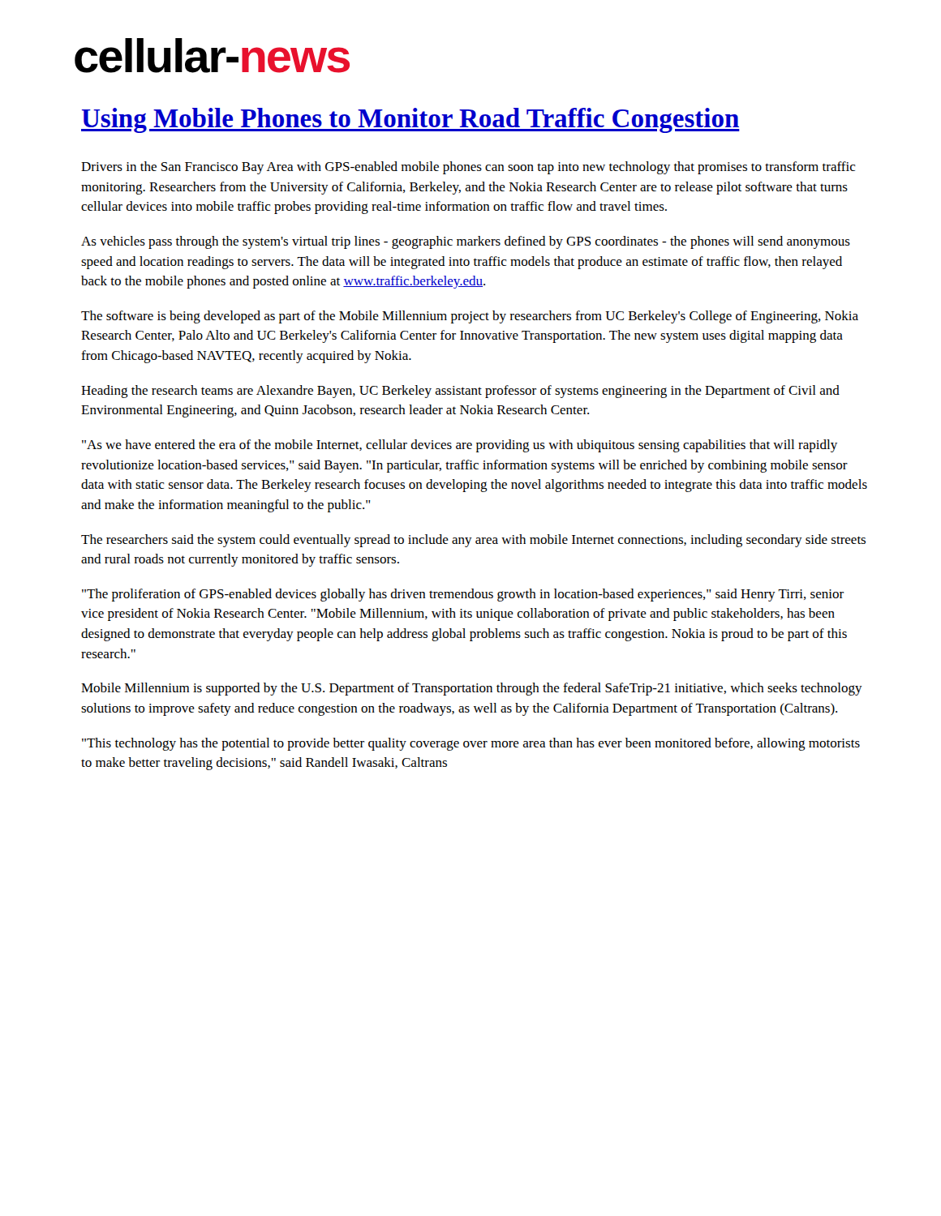cellular-news
Using Mobile Phones to Monitor Road Traffic Congestion
Drivers in the San Francisco Bay Area with GPS-enabled mobile phones can soon tap into new technology that promises to transform traffic monitoring. Researchers from the University of California, Berkeley, and the Nokia Research Center are to release pilot software that turns cellular devices into mobile traffic probes providing real-time information on traffic flow and travel times.
As vehicles pass through the system's virtual trip lines - geographic markers defined by GPS coordinates - the phones will send anonymous speed and location readings to servers. The data will be integrated into traffic models that produce an estimate of traffic flow, then relayed back to the mobile phones and posted online at www.traffic.berkeley.edu.
The software is being developed as part of the Mobile Millennium project by researchers from UC Berkeley's College of Engineering, Nokia Research Center, Palo Alto and UC Berkeley's California Center for Innovative Transportation. The new system uses digital mapping data from Chicago-based NAVTEQ, recently acquired by Nokia.
Heading the research teams are Alexandre Bayen, UC Berkeley assistant professor of systems engineering in the Department of Civil and Environmental Engineering, and Quinn Jacobson, research leader at Nokia Research Center.
"As we have entered the era of the mobile Internet, cellular devices are providing us with ubiquitous sensing capabilities that will rapidly revolutionize location-based services," said Bayen. "In particular, traffic information systems will be enriched by combining mobile sensor data with static sensor data. The Berkeley research focuses on developing the novel algorithms needed to integrate this data into traffic models and make the information meaningful to the public."
The researchers said the system could eventually spread to include any area with mobile Internet connections, including secondary side streets and rural roads not currently monitored by traffic sensors.
"The proliferation of GPS-enabled devices globally has driven tremendous growth in location-based experiences," said Henry Tirri, senior vice president of Nokia Research Center. "Mobile Millennium, with its unique collaboration of private and public stakeholders, has been designed to demonstrate that everyday people can help address global problems such as traffic congestion. Nokia is proud to be part of this research."
Mobile Millennium is supported by the U.S. Department of Transportation through the federal SafeTrip-21 initiative, which seeks technology solutions to improve safety and reduce congestion on the roadways, as well as by the California Department of Transportation (Caltrans).
"This technology has the potential to provide better quality coverage over more area than has ever been monitored before, allowing motorists to make better traveling decisions," said Randell Iwasaki, Caltrans